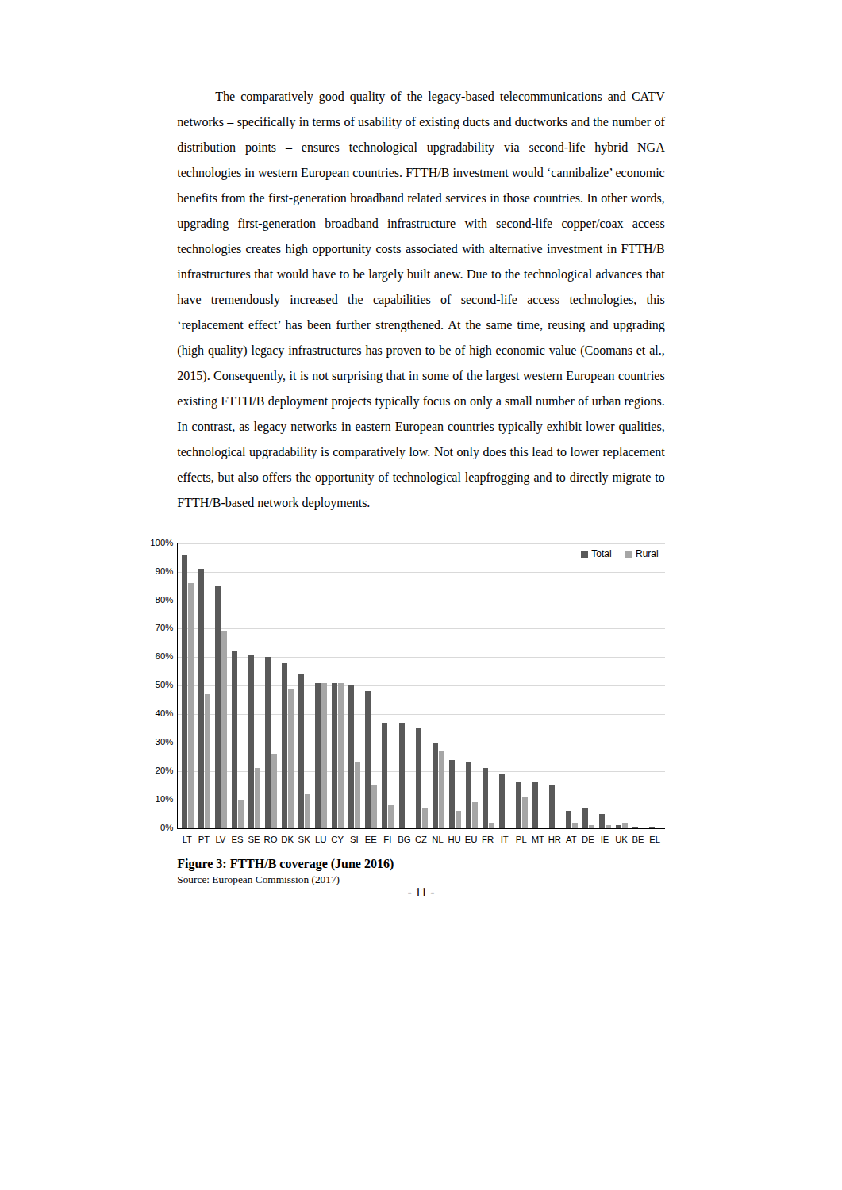The comparatively good quality of the legacy-based telecommunications and CATV networks – specifically in terms of usability of existing ducts and ductworks and the number of distribution points – ensures technological upgradability via second-life hybrid NGA technologies in western European countries. FTTH/B investment would ‘cannibalize’ economic benefits from the first-generation broadband related services in those countries. In other words, upgrading first-generation broadband infrastructure with second-life copper/coax access technologies creates high opportunity costs associated with alternative investment in FTTH/B infrastructures that would have to be largely built anew. Due to the technological advances that have tremendously increased the capabilities of second-life access technologies, this ‘replacement effect’ has been further strengthened. At the same time, reusing and upgrading (high quality) legacy infrastructures has proven to be of high economic value (Coomans et al., 2015). Consequently, it is not surprising that in some of the largest western European countries existing FTTH/B deployment projects typically focus on only a small number of urban regions. In contrast, as legacy networks in eastern European countries typically exhibit lower qualities, technological upgradability is comparatively low. Not only does this lead to lower replacement effects, but also offers the opportunity of technological leapfrogging and to directly migrate to FTTH/B-based network deployments.
Total Rural
100%
90%
80%
70%
60%
50%
40%
30%
20%
10%
0%
LT
PT
LV
ES
SE
RO
DK
SK
LU
CY
SI
EE
FI
BG
CZ
NL
HU
EU
FR
IT
PL
MT
HR
AT
DE
IE
UK
BE
EL
Figure 3: FTTH/B coverage (June 2016)
Source: European Commission (2017)
- 11 -